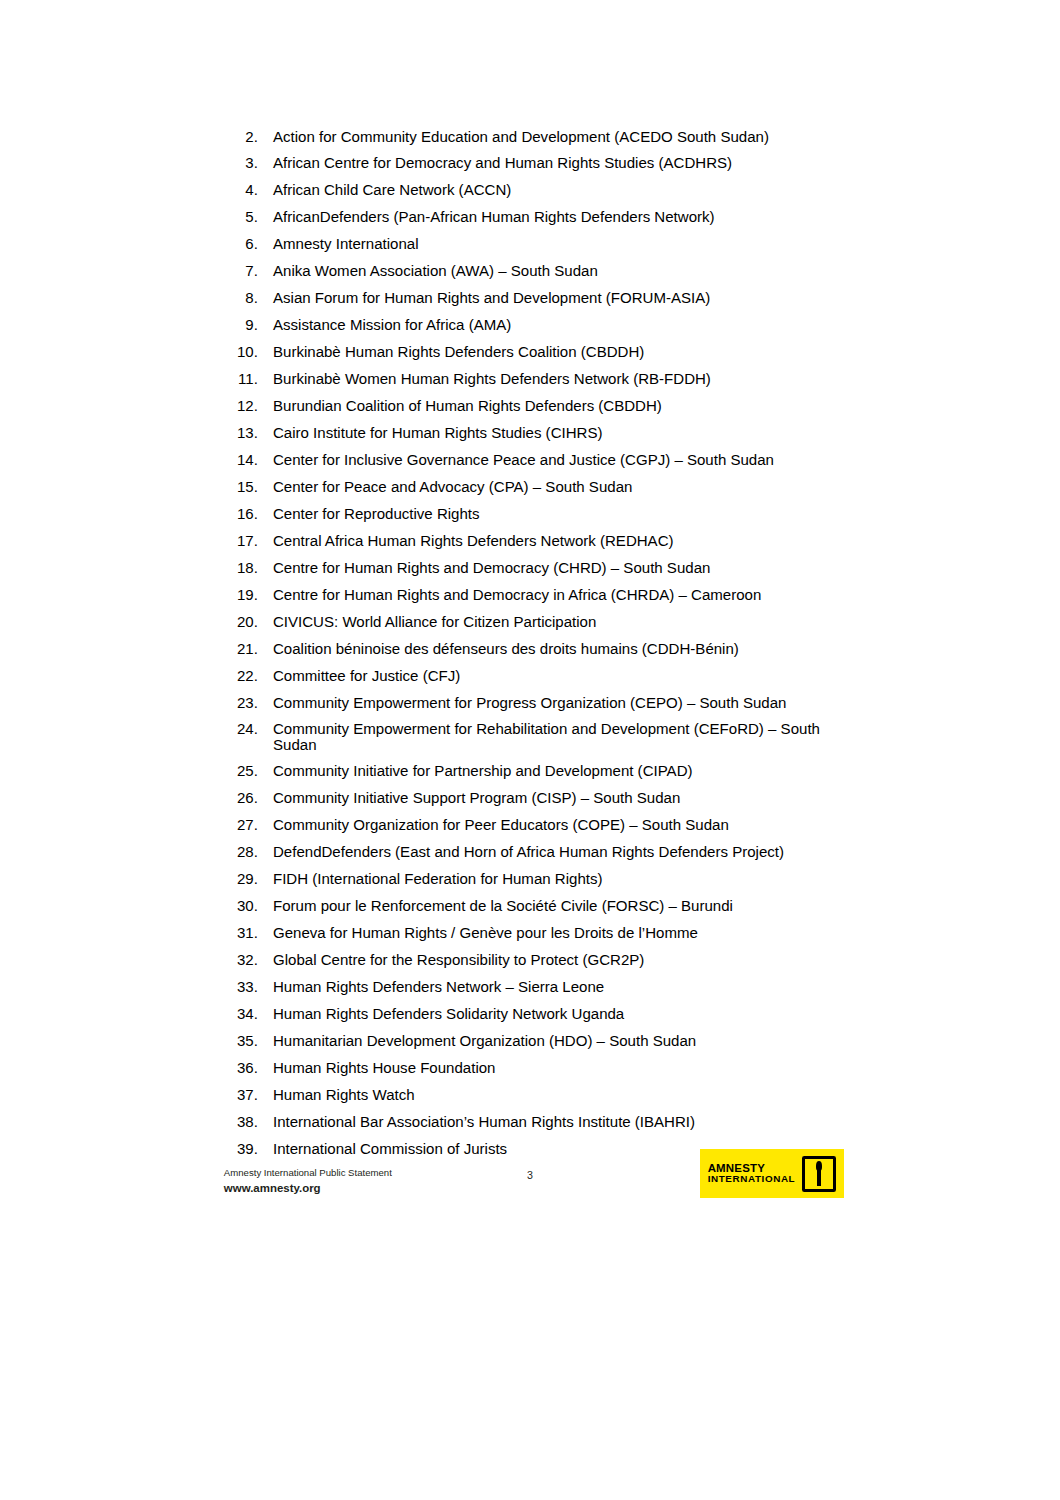2. Action for Community Education and Development (ACEDO South Sudan)
3. African Centre for Democracy and Human Rights Studies (ACDHRS)
4. African Child Care Network (ACCN)
5. AfricanDefenders (Pan-African Human Rights Defenders Network)
6. Amnesty International
7. Anika Women Association (AWA) – South Sudan
8. Asian Forum for Human Rights and Development (FORUM-ASIA)
9. Assistance Mission for Africa (AMA)
10. Burkinabè Human Rights Defenders Coalition (CBDDH)
11. Burkinabè Women Human Rights Defenders Network (RB-FDDH)
12. Burundian Coalition of Human Rights Defenders (CBDDH)
13. Cairo Institute for Human Rights Studies (CIHRS)
14. Center for Inclusive Governance Peace and Justice (CGPJ) – South Sudan
15. Center for Peace and Advocacy (CPA) – South Sudan
16. Center for Reproductive Rights
17. Central Africa Human Rights Defenders Network (REDHAC)
18. Centre for Human Rights and Democracy (CHRD) – South Sudan
19. Centre for Human Rights and Democracy in Africa (CHRDA) – Cameroon
20. CIVICUS: World Alliance for Citizen Participation
21. Coalition béninoise des défenseurs des droits humains (CDDH-Bénin)
22. Committee for Justice (CFJ)
23. Community Empowerment for Progress Organization (CEPO) – South Sudan
24. Community Empowerment for Rehabilitation and Development (CEFoRD) – South Sudan
25. Community Initiative for Partnership and Development (CIPAD)
26. Community Initiative Support Program (CISP) – South Sudan
27. Community Organization for Peer Educators (COPE) – South Sudan
28. DefendDefenders (East and Horn of Africa Human Rights Defenders Project)
29. FIDH (International Federation for Human Rights)
30. Forum pour le Renforcement de la Société Civile (FORSC) – Burundi
31. Geneva for Human Rights / Genève pour les Droits de l’Homme
32. Global Centre for the Responsibility to Protect (GCR2P)
33. Human Rights Defenders Network – Sierra Leone
34. Human Rights Defenders Solidarity Network Uganda
35. Humanitarian Development Organization (HDO) – South Sudan
36. Human Rights House Foundation
37. Human Rights Watch
38. International Bar Association’s Human Rights Institute (IBAHRI)
39. International Commission of Jurists
Amnesty International Public Statement
www.amnesty.org
3
AMNESTYINTERNATIONAL